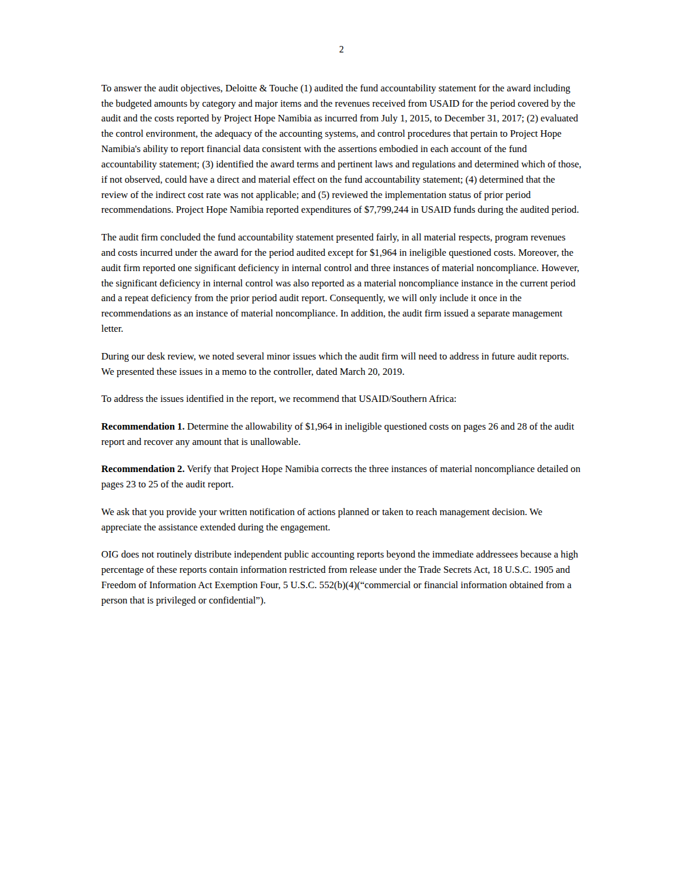2
To answer the audit objectives, Deloitte & Touche (1) audited the fund accountability statement for the award including the budgeted amounts by category and major items and the revenues received from USAID for the period covered by the audit and the costs reported by Project Hope Namibia as incurred from July 1, 2015, to December 31, 2017; (2) evaluated the control environment, the adequacy of the accounting systems, and control procedures that pertain to Project Hope Namibia's ability to report financial data consistent with the assertions embodied in each account of the fund accountability statement; (3) identified the award terms and pertinent laws and regulations and determined which of those, if not observed, could have a direct and material effect on the fund accountability statement; (4) determined that the review of the indirect cost rate was not applicable; and (5) reviewed the implementation status of prior period recommendations. Project Hope Namibia reported expenditures of $7,799,244 in USAID funds during the audited period.
The audit firm concluded the fund accountability statement presented fairly, in all material respects, program revenues and costs incurred under the award for the period audited except for $1,964 in ineligible questioned costs. Moreover, the audit firm reported one significant deficiency in internal control and three instances of material noncompliance. However, the significant deficiency in internal control was also reported as a material noncompliance instance in the current period and a repeat deficiency from the prior period audit report. Consequently, we will only include it once in the recommendations as an instance of material noncompliance. In addition, the audit firm issued a separate management letter.
During our desk review, we noted several minor issues which the audit firm will need to address in future audit reports. We presented these issues in a memo to the controller, dated March 20, 2019.
To address the issues identified in the report, we recommend that USAID/Southern Africa:
Recommendation 1. Determine the allowability of $1,964 in ineligible questioned costs on pages 26 and 28 of the audit report and recover any amount that is unallowable.
Recommendation 2. Verify that Project Hope Namibia corrects the three instances of material noncompliance detailed on pages 23 to 25 of the audit report.
We ask that you provide your written notification of actions planned or taken to reach management decision. We appreciate the assistance extended during the engagement.
OIG does not routinely distribute independent public accounting reports beyond the immediate addressees because a high percentage of these reports contain information restricted from release under the Trade Secrets Act, 18 U.S.C. 1905 and Freedom of Information Act Exemption Four, 5 U.S.C. 552(b)(4)(“commercial or financial information obtained from a person that is privileged or confidential”).